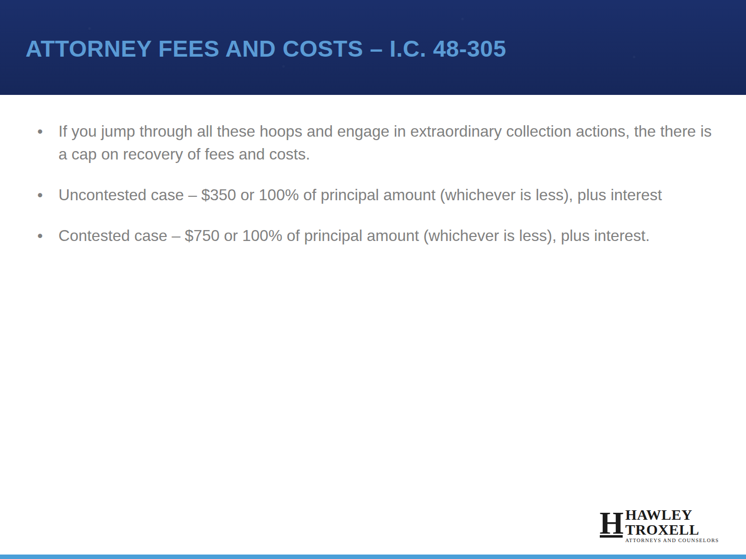ATTORNEY FEES AND COSTS – I.C. 48-305
If you jump through all these hoops and engage in extraordinary collection actions, the there is a cap on recovery of fees and costs.
Uncontested case – $350 or 100% of principal amount (whichever is less), plus interest
Contested case – $750 or 100% of principal amount (whichever is less), plus interest.
H HAWLEY TROXELL ATTORNEYS AND COUNSELORS